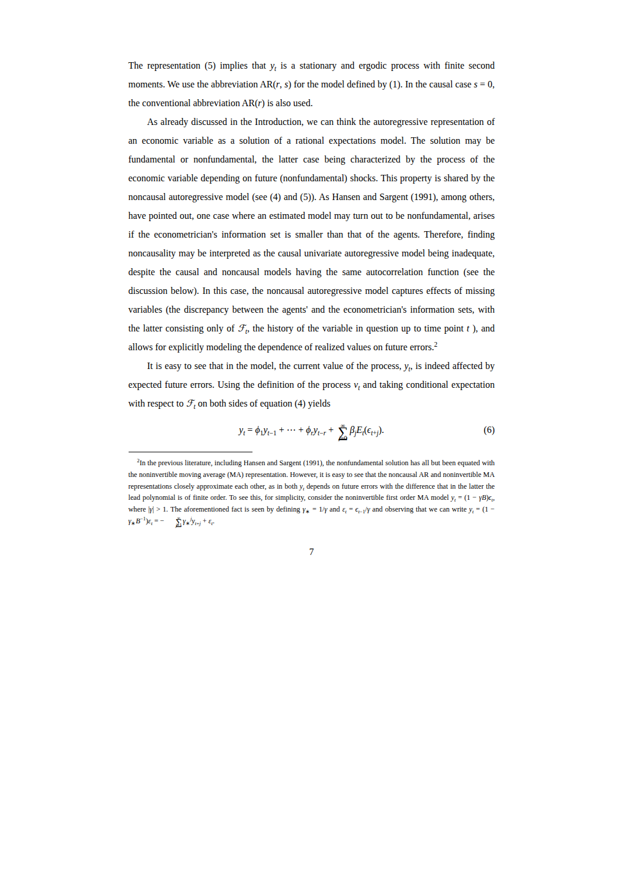The representation (5) implies that yt is a stationary and ergodic process with finite second moments. We use the abbreviation AR(r, s) for the model defined by (1). In the causal case s = 0, the conventional abbreviation AR(r) is also used.
As already discussed in the Introduction, we can think the autoregressive representation of an economic variable as a solution of a rational expectations model. The solution may be fundamental or nonfundamental, the latter case being characterized by the process of the economic variable depending on future (nonfundamental) shocks. This property is shared by the noncausal autoregressive model (see (4) and (5)). As Hansen and Sargent (1991), among others, have pointed out, one case where an estimated model may turn out to be nonfundamental, arises if the econometrician's information set is smaller than that of the agents. Therefore, finding noncausality may be interpreted as the causal univariate autoregressive model being inadequate, despite the causal and noncausal models having the same autocorrelation function (see the discussion below). In this case, the noncausal autoregressive model captures effects of missing variables (the discrepancy between the agents' and the econometrician's information sets, with the latter consisting only of ℱt, the history of the variable in question up to time point t ), and allows for explicitly modeling the dependence of realized values on future errors.2
It is easy to see that in the model, the current value of the process, yt, is indeed affected by expected future errors. Using the definition of the process vt and taking conditional expectation with respect to ℱt on both sides of equation (4) yields
yt = ϕ1yt−1 + ⋯ + ϕryt−r + ∑∞j=0 βjEt(ϵt+j). (6)
2In the previous literature, including Hansen and Sargent (1991), the nonfundamental solution has all but been equated with the noninvertible moving average (MA) representation. However, it is easy to see that the noncausal AR and noninvertible MA representations closely approximate each other, as in both yt depends on future errors with the difference that in the latter the lead polynomial is of finite order. To see this, for simplicity, consider the noninvertible first order MA model yt = (1 − γB)ϵt, where |γ| > 1. The aforementioned fact is seen by defining γ∗ = 1/γ and εt = ϵt−1/γ and observing that we can write yt = (1 − γ∗B−1)εt = − ∑∞j=1 γ∗jyt+j + εt.
7